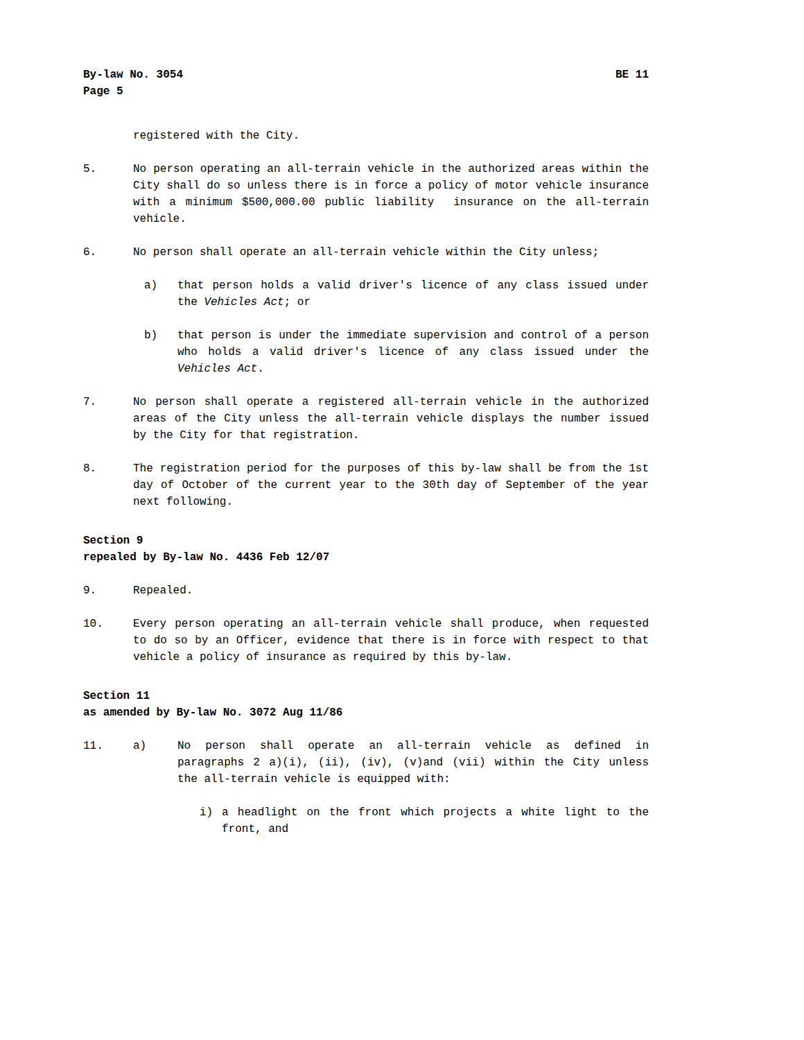By-law No. 3054
Page 5
BE 11
registered with the City.
5.
No person operating an all-terrain vehicle in the authorized areas within the City shall do so unless there is in force a policy of motor vehicle insurance with a minimum $500,000.00 public liability insurance on the all-terrain vehicle.
6.
No person shall operate an all-terrain vehicle within the City unless;
a)
that person holds a valid driver's licence of any class issued under the Vehicles Act; or
b)
that person is under the immediate supervision and control of a person who holds a valid driver's licence of any class issued under the Vehicles Act.
7.
No person shall operate a registered all-terrain vehicle in the authorized areas of the City unless the all-terrain vehicle displays the number issued by the City for that registration.
8.
The registration period for the purposes of this by-law shall be from the 1st day of October of the current year to the 30th day of September of the year next following.
Section 9
repealed by By-law No. 4436 Feb 12/07
9.
Repealed.
10.
Every person operating an all-terrain vehicle shall produce, when requested to do so by an Officer, evidence that there is in force with respect to that vehicle a policy of insurance as required by this by-law.
Section 11
as amended by By-law No. 3072 Aug 11/86
11.
a)
No person shall operate an all-terrain vehicle as defined in paragraphs 2 a)(i), (ii), (iv), (v)and (vii) within the City unless the all-terrain vehicle is equipped with:
i)
a headlight on the front which projects a white light to the front, and